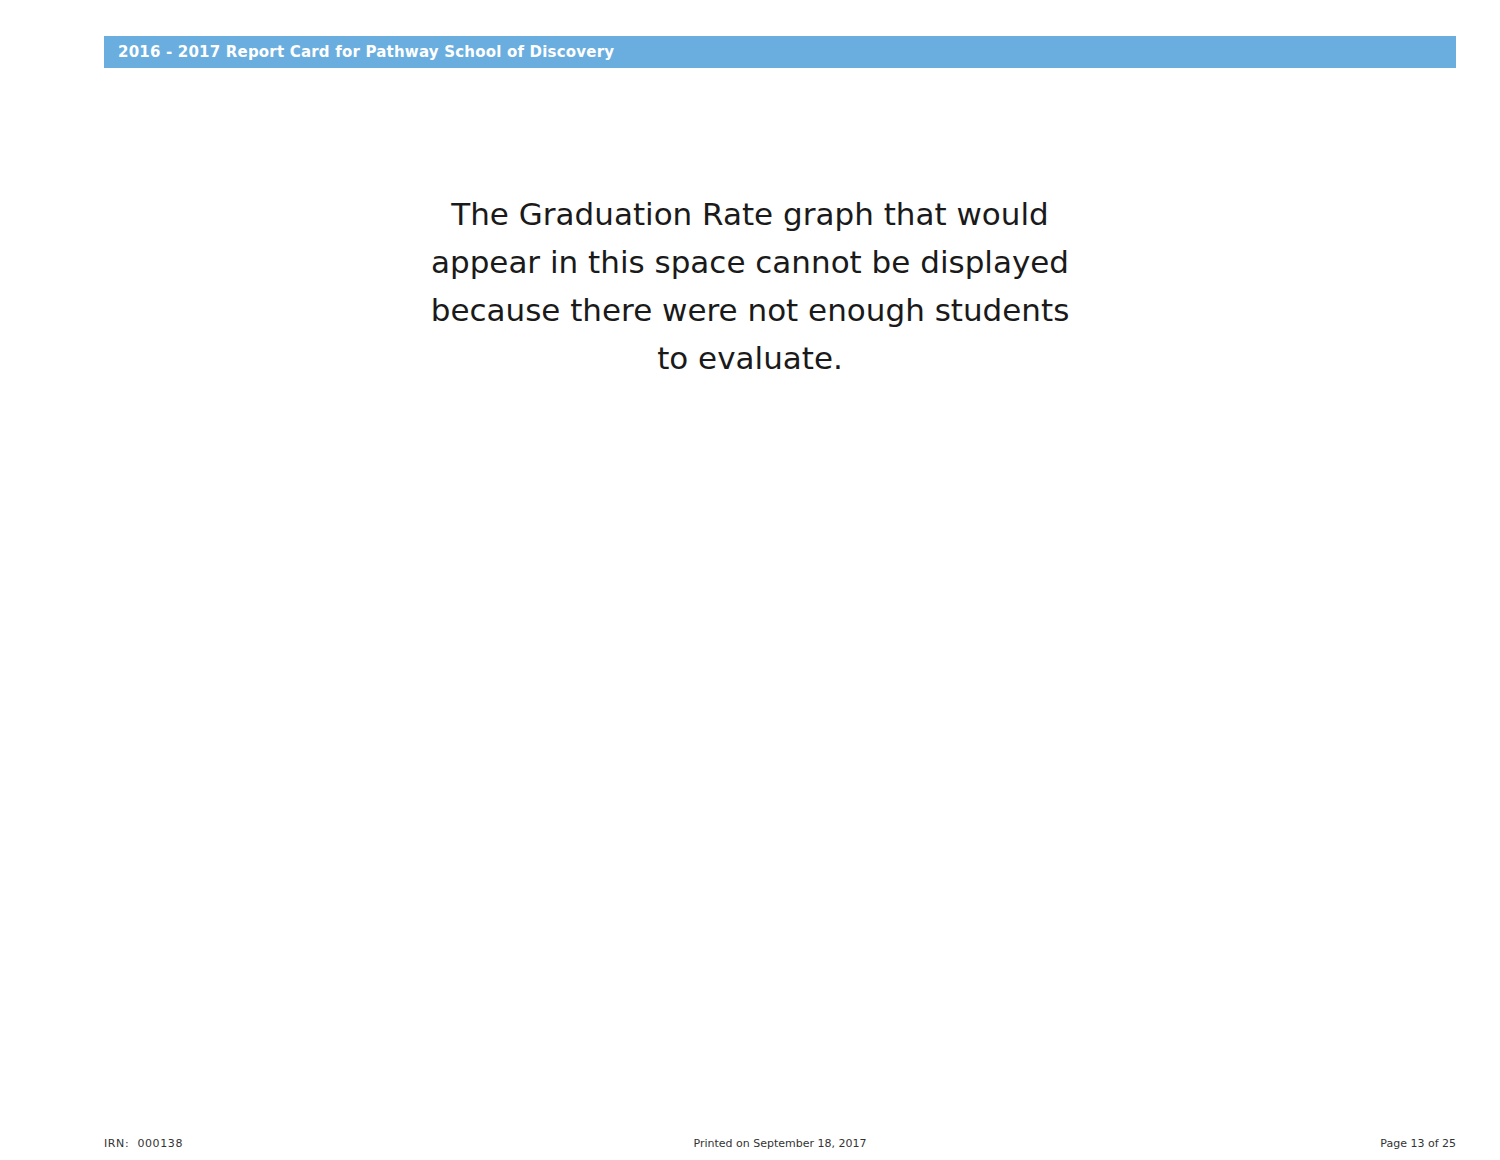2016 - 2017 Report Card for Pathway School of Discovery
The Graduation Rate graph that would appear in this space cannot be displayed because there were not enough students to evaluate.
IRN: 000138
Printed on September 18, 2017
Page 13 of 25